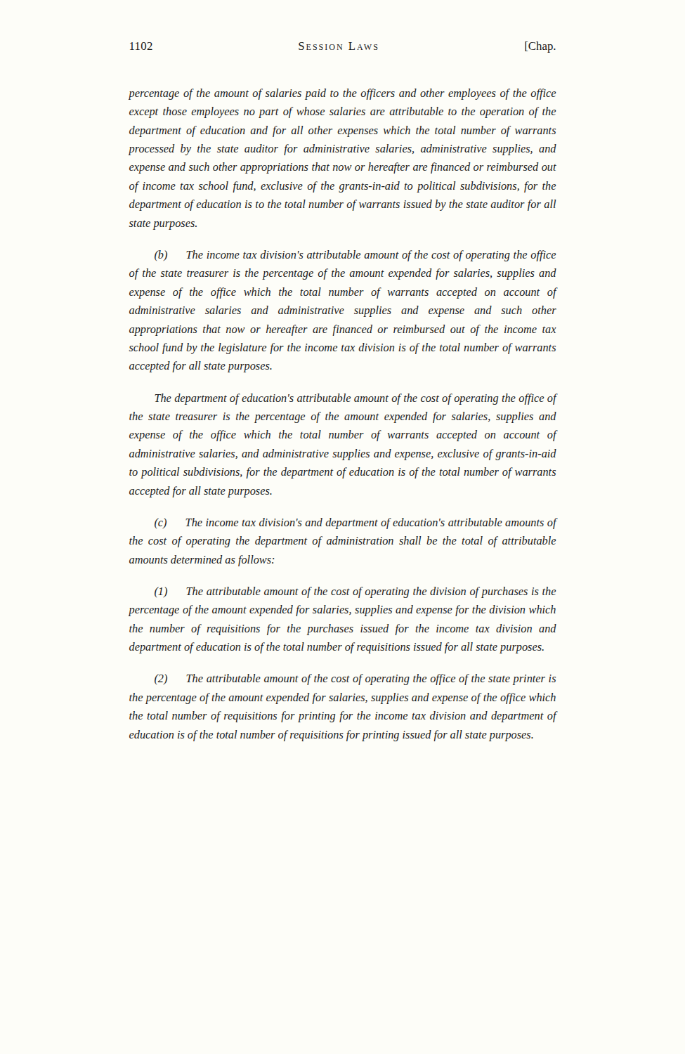1102 Session Laws [Chap.
percentage of the amount of salaries paid to the officers and other employees of the office except those employees no part of whose salaries are attributable to the operation of the department of education and for all other expenses which the total number of warrants processed by the state auditor for administrative salaries, administrative supplies, and expense and such other appropriations that now or hereafter are financed or reimbursed out of income tax school fund, exclusive of the grants-in-aid to political subdivisions, for the department of education is to the total number of warrants issued by the state auditor for all state purposes.
(b) The income tax division's attributable amount of the cost of operating the office of the state treasurer is the percentage of the amount expended for salaries, supplies and expense of the office which the total number of warrants accepted on account of administrative salaries and administrative supplies and expense and such other appropriations that now or hereafter are financed or reimbursed out of the income tax school fund by the legislature for the income tax division is of the total number of warrants accepted for all state purposes.
The department of education's attributable amount of the cost of operating the office of the state treasurer is the percentage of the amount expended for salaries, supplies and expense of the office which the total number of warrants accepted on account of administrative salaries, and administrative supplies and expense, exclusive of grants-in-aid to political subdivisions, for the department of education is of the total number of warrants accepted for all state purposes.
(c) The income tax division's and department of education's attributable amounts of the cost of operating the department of administration shall be the total of attributable amounts determined as follows:
(1) The attributable amount of the cost of operating the division of purchases is the percentage of the amount expended for salaries, supplies and expense for the division which the number of requisitions for the purchases issued for the income tax division and department of education is of the total number of requisitions issued for all state purposes.
(2) The attributable amount of the cost of operating the office of the state printer is the percentage of the amount expended for salaries, supplies and expense of the office which the total number of requisitions for printing for the income tax division and department of education is of the total number of requisitions for printing issued for all state purposes.